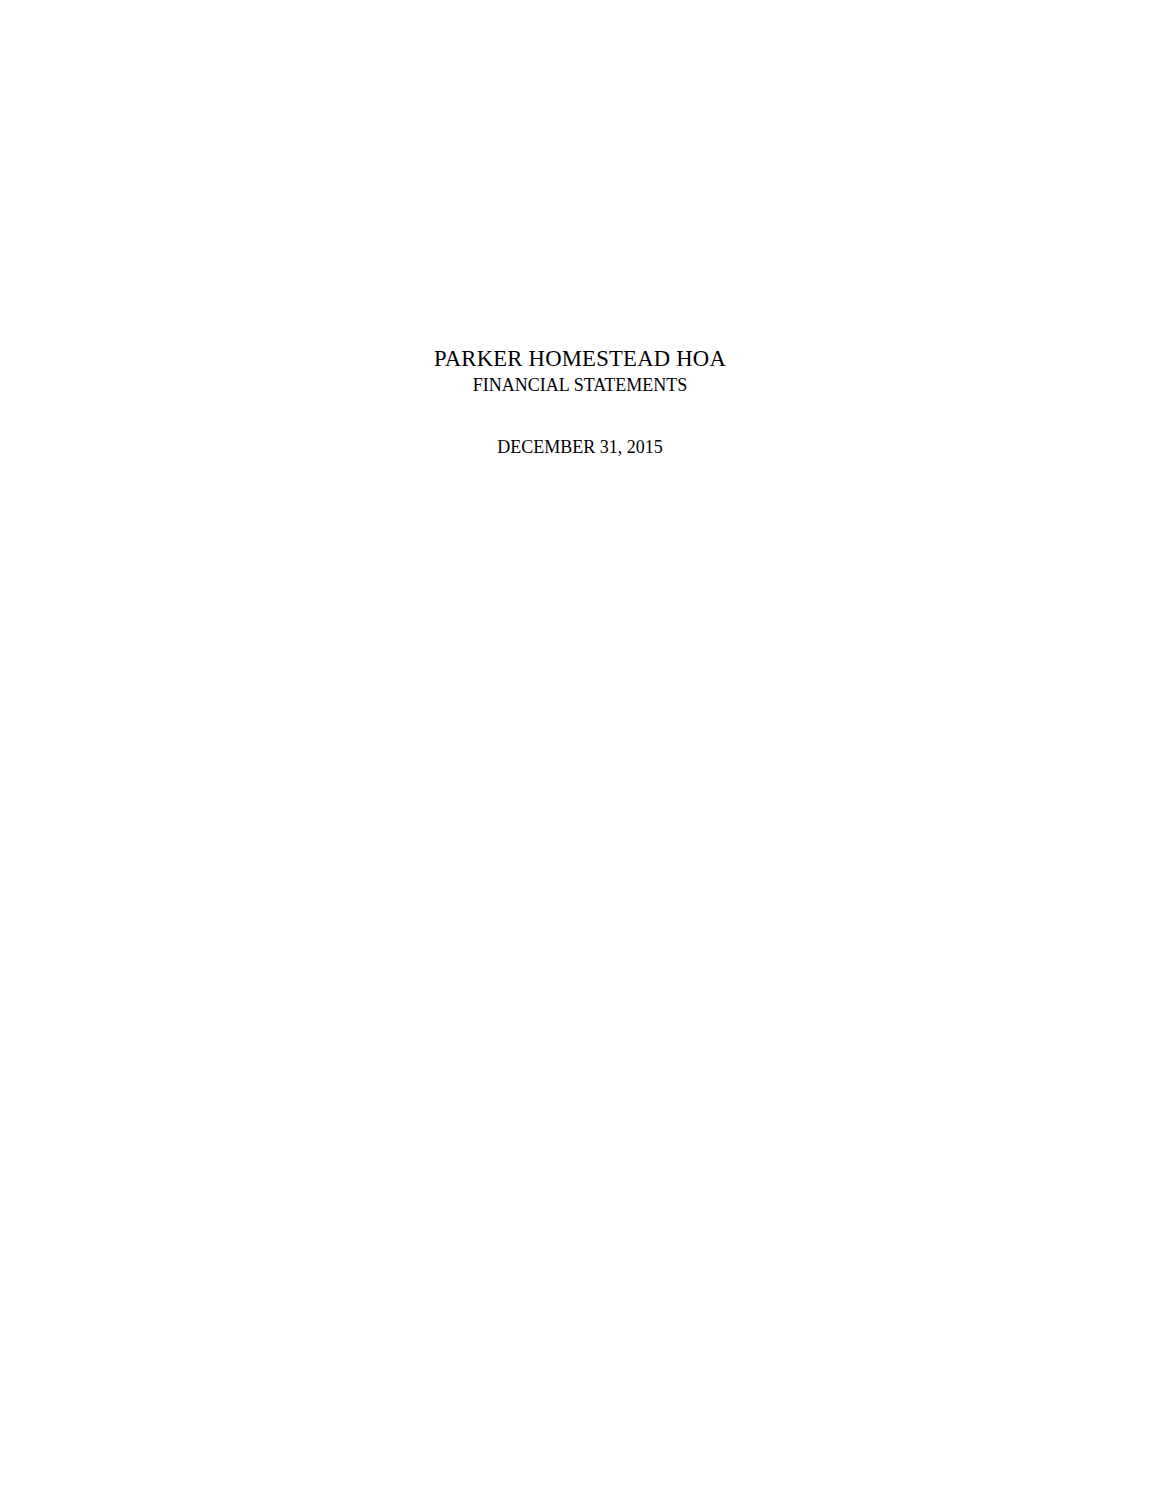PARKER HOMESTEAD HOA
FINANCIAL STATEMENTS
DECEMBER 31, 2015